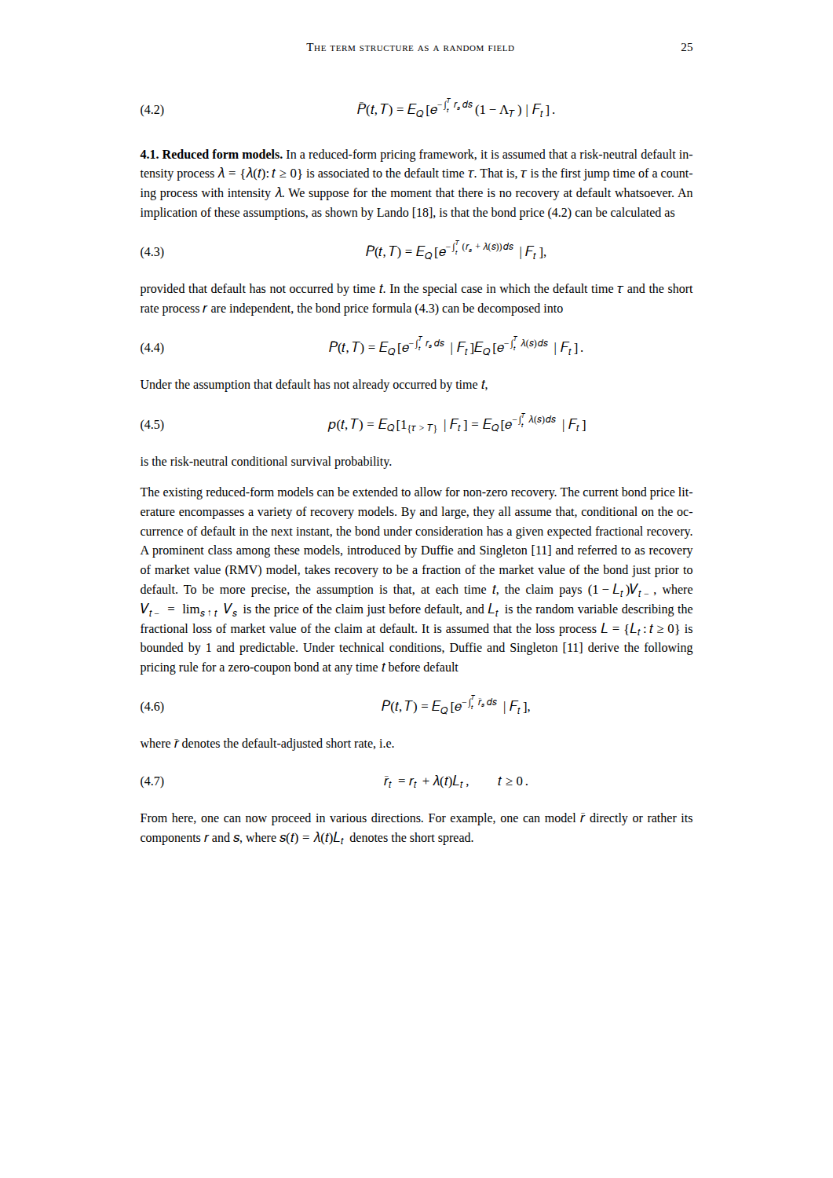The term structure as a random field 25
(4.2) P‾ (t,T) = EQ [ e−∫tTrsds (1−ΛT) | Ft ] .
4.1. Reduced form models.
In a reduced-form pricing framework, it is assumed that a risk-neutral default intensity process λ={λ(t):t≥0} is associated to the default time τ. That is, τ is the first jump time of a counting process with intensity λ. We suppose for the moment that there is no recovery at default whatsoever. An implication of these assumptions, as shown by Lando [18], is that the bond price (4.2) can be calculated as
(4.3) P‾ (t,T) = EQ [ e−∫tT(rs+λ(s))ds | Ft ] ,
provided that default has not occurred by time t. In the special case in which the default time τ and the short rate process r are independent, the bond price formula (4.3) can be decomposed into
(4.4) P‾ (t,T) = EQ [ e−∫tTrsds | Ft ] EQ [ e−∫tTλ(s)ds | Ft ] .
Under the assumption that default has not already occurred by time t,
(4.5) p(t,T) = EQ [ 1{τ>T} | Ft ] = EQ [ e−∫tTλ(s)ds | Ft ]
is the risk-neutral conditional survival probability.
The existing reduced-form models can be extended to allow for non-zero recovery. The current bond price literature encompasses a variety of recovery models. By and large, they all assume that, conditional on the occurrence of default in the next instant, the bond under consideration has a given expected fractional recovery. A prominent class among these models, introduced by Duffie and Singleton [11] and referred to as recovery of market value (RMV) model, takes recovery to be a fraction of the market value of the bond just prior to default. To be more precise, the assumption is that, at each time t, the claim pays (1−Lt)Vt−, where Vt−=lims↑tVs is the price of the claim just before default, and Lt is the random variable describing the fractional loss of market value of the claim at default. It is assumed that the loss process L={Lt:t≥0} is bounded by 1 and predictable. Under technical conditions, Duffie and Singleton [11] derive the following pricing rule for a zero-coupon bond at any time t before default
(4.6) P‾ (t,T) = EQ [ e−∫tTr‾sds | Ft ] ,
where r‾ denotes the default-adjusted short rate, i.e.
(4.7) r‾t = rt + λ(t) Lt , t≥0 .
From here, one can now proceed in various directions. For example, one can model r‾ directly or rather its components r and s, where s(t)=λ(t)Lt denotes the short spread.